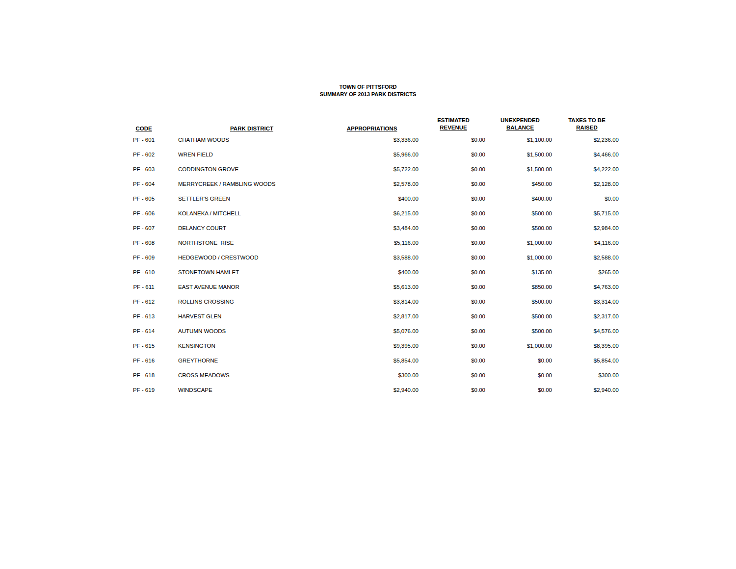TOWN OF PITTSFORD
SUMMARY OF 2013 PARK DISTRICTS
| CODE | PARK DISTRICT | APPROPRIATIONS | ESTIMATED REVENUE | UNEXPENDED BALANCE | TAXES TO BE RAISED |
| --- | --- | --- | --- | --- | --- |
| PF - 601 | CHATHAM WOODS | $3,336.00 | $0.00 | $1,100.00 | $2,236.00 |
| PF - 602 | WREN FIELD | $5,966.00 | $0.00 | $1,500.00 | $4,466.00 |
| PF - 603 | CODDINGTON GROVE | $5,722.00 | $0.00 | $1,500.00 | $4,222.00 |
| PF - 604 | MERRYCREEK / RAMBLING WOODS | $2,578.00 | $0.00 | $450.00 | $2,128.00 |
| PF - 605 | SETTLER'S GREEN | $400.00 | $0.00 | $400.00 | $0.00 |
| PF - 606 | KOLANEKA / MITCHELL | $6,215.00 | $0.00 | $500.00 | $5,715.00 |
| PF - 607 | DELANCY COURT | $3,484.00 | $0.00 | $500.00 | $2,984.00 |
| PF - 608 | NORTHSTONE RISE | $5,116.00 | $0.00 | $1,000.00 | $4,116.00 |
| PF - 609 | HEDGEWOOD / CRESTWOOD | $3,588.00 | $0.00 | $1,000.00 | $2,588.00 |
| PF - 610 | STONETOWN HAMLET | $400.00 | $0.00 | $135.00 | $265.00 |
| PF - 611 | EAST AVENUE MANOR | $5,613.00 | $0.00 | $850.00 | $4,763.00 |
| PF - 612 | ROLLINS CROSSING | $3,814.00 | $0.00 | $500.00 | $3,314.00 |
| PF - 613 | HARVEST GLEN | $2,817.00 | $0.00 | $500.00 | $2,317.00 |
| PF - 614 | AUTUMN WOODS | $5,076.00 | $0.00 | $500.00 | $4,576.00 |
| PF - 615 | KENSINGTON | $9,395.00 | $0.00 | $1,000.00 | $8,395.00 |
| PF - 616 | GREYTHORNE | $5,854.00 | $0.00 | $0.00 | $5,854.00 |
| PF - 618 | CROSS MEADOWS | $300.00 | $0.00 | $0.00 | $300.00 |
| PF - 619 | WINDSCAPE | $2,940.00 | $0.00 | $0.00 | $2,940.00 |